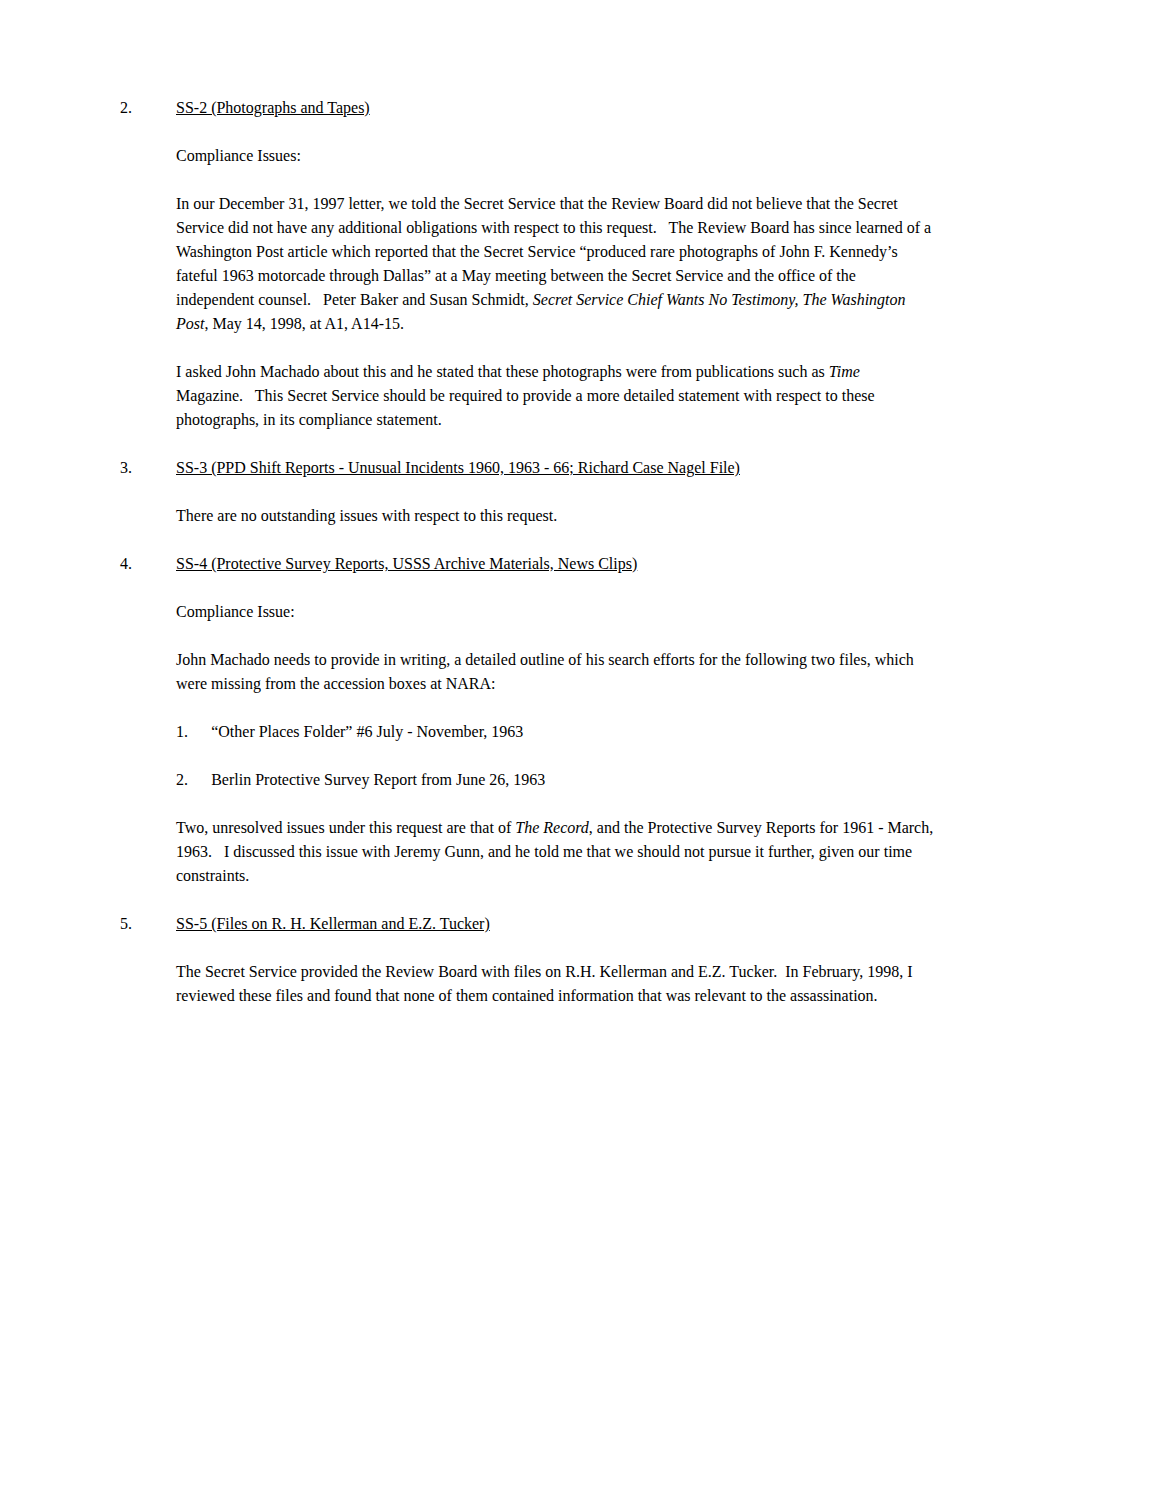2.
SS-2 (Photographs and Tapes)
Compliance Issues:
In our December 31, 1997 letter, we told the Secret Service that the Review Board did not believe that the Secret Service did not have any additional obligations with respect to this request. The Review Board has since learned of a Washington Post article which reported that the Secret Service “produced rare photographs of John F. Kennedy’s fateful 1963 motorcade through Dallas” at a May meeting between the Secret Service and the office of the independent counsel. Peter Baker and Susan Schmidt, Secret Service Chief Wants No Testimony, The Washington Post, May 14, 1998, at A1, A14-15.
I asked John Machado about this and he stated that these photographs were from publications such as Time Magazine. This Secret Service should be required to provide a more detailed statement with respect to these photographs, in its compliance statement.
3.
SS-3 (PPD Shift Reports - Unusual Incidents 1960, 1963 - 66; Richard Case Nagel File)
There are no outstanding issues with respect to this request.
4.
SS-4 (Protective Survey Reports, USSS Archive Materials, News Clips)
Compliance Issue:
John Machado needs to provide in writing, a detailed outline of his search efforts for the following two files, which were missing from the accession boxes at NARA:
1.
“Other Places Folder” #6 July - November, 1963
2.
Berlin Protective Survey Report from June 26, 1963
Two, unresolved issues under this request are that of The Record, and the Protective Survey Reports for 1961 - March, 1963. I discussed this issue with Jeremy Gunn, and he told me that we should not pursue it further, given our time constraints.
5.
SS-5 (Files on R. H. Kellerman and E.Z. Tucker)
The Secret Service provided the Review Board with files on R.H. Kellerman and E.Z. Tucker. In February, 1998, I reviewed these files and found that none of them contained information that was relevant to the assassination.